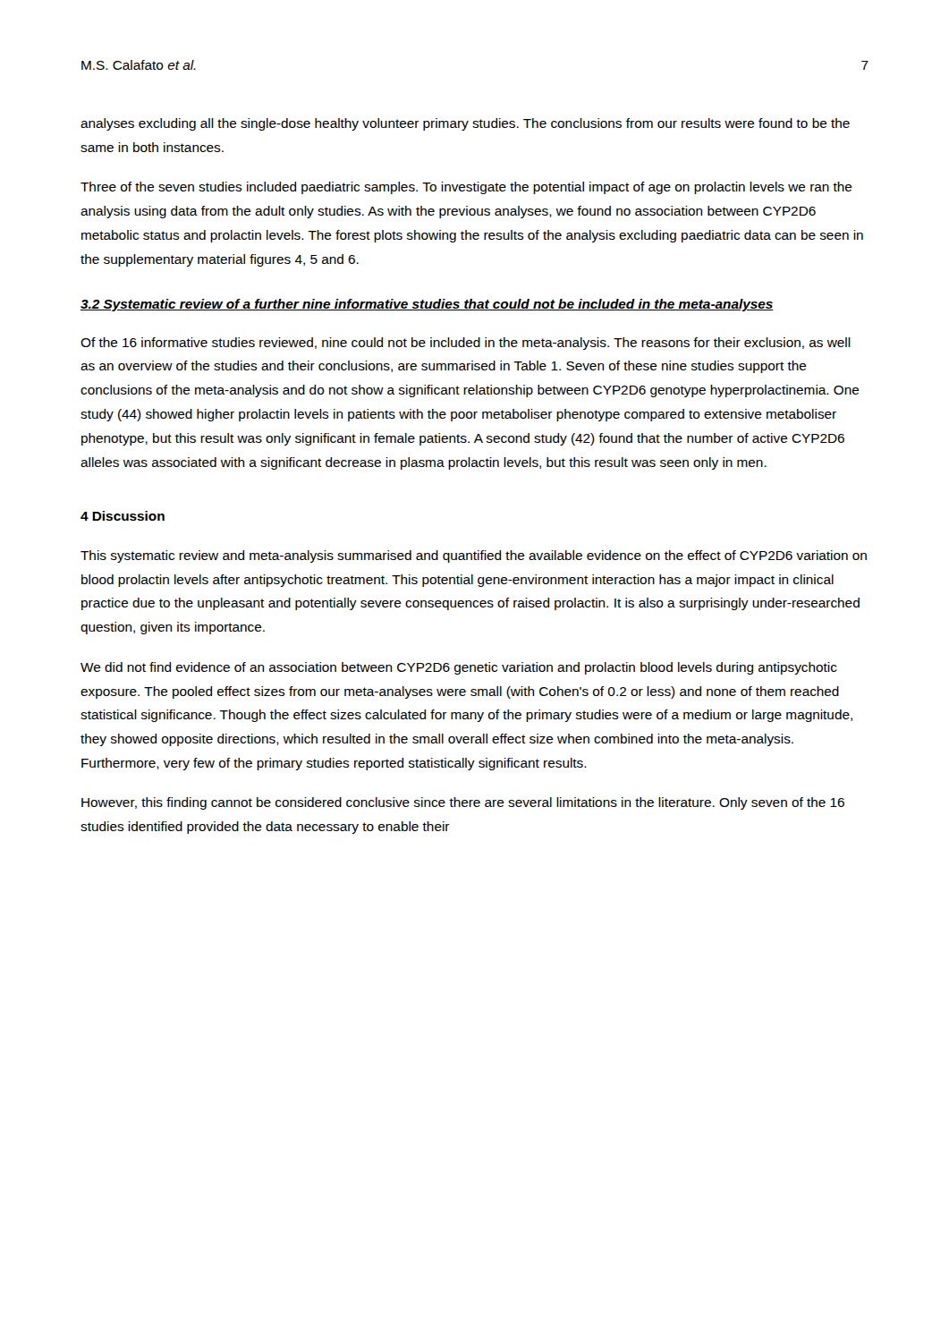M.S. Calafato et al. 7
analyses excluding all the single-dose healthy volunteer primary studies. The conclusions from our results were found to be the same in both instances.
Three of the seven studies included paediatric samples. To investigate the potential impact of age on prolactin levels we ran the analysis using data from the adult only studies. As with the previous analyses, we found no association between CYP2D6 metabolic status and prolactin levels. The forest plots showing the results of the analysis excluding paediatric data can be seen in the supplementary material figures 4, 5 and 6.
3.2 Systematic review of a further nine informative studies that could not be included in the meta-analyses
Of the 16 informative studies reviewed, nine could not be included in the meta-analysis. The reasons for their exclusion, as well as an overview of the studies and their conclusions, are summarised in Table 1. Seven of these nine studies support the conclusions of the meta-analysis and do not show a significant relationship between CYP2D6 genotype hyperprolactinemia. One study (44) showed higher prolactin levels in patients with the poor metaboliser phenotype compared to extensive metaboliser phenotype, but this result was only significant in female patients. A second study (42) found that the number of active CYP2D6 alleles was associated with a significant decrease in plasma prolactin levels, but this result was seen only in men.
4 Discussion
This systematic review and meta-analysis summarised and quantified the available evidence on the effect of CYP2D6 variation on blood prolactin levels after antipsychotic treatment. This potential gene-environment interaction has a major impact in clinical practice due to the unpleasant and potentially severe consequences of raised prolactin. It is also a surprisingly under-researched question, given its importance.
We did not find evidence of an association between CYP2D6 genetic variation and prolactin blood levels during antipsychotic exposure. The pooled effect sizes from our meta-analyses were small (with Cohen's of 0.2 or less) and none of them reached statistical significance. Though the effect sizes calculated for many of the primary studies were of a medium or large magnitude, they showed opposite directions, which resulted in the small overall effect size when combined into the meta-analysis. Furthermore, very few of the primary studies reported statistically significant results.
However, this finding cannot be considered conclusive since there are several limitations in the literature. Only seven of the 16 studies identified provided the data necessary to enable their